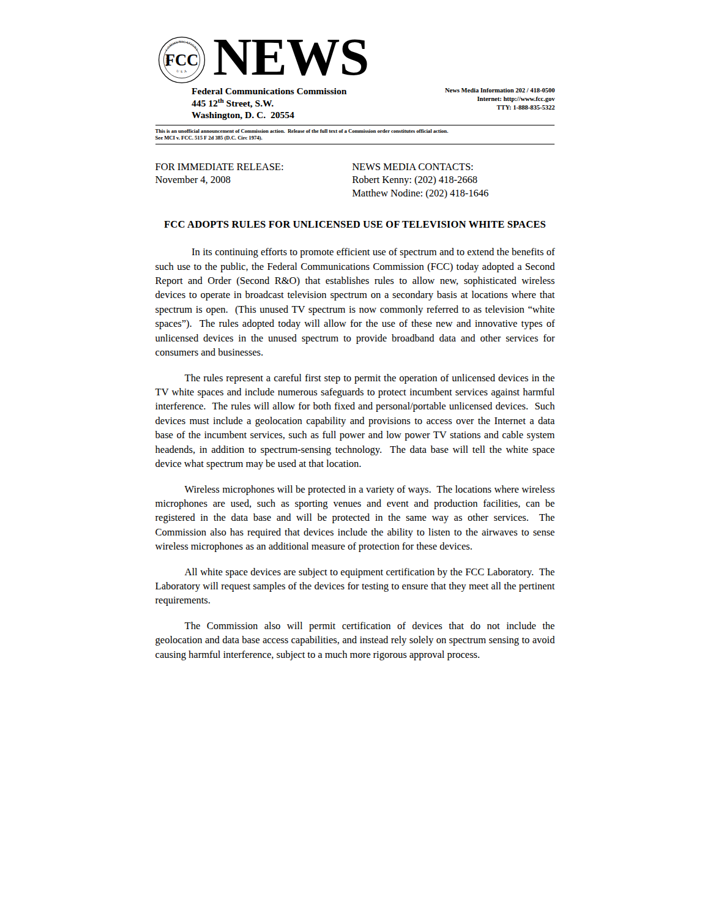COMMUNICATIONS U S A FCC FEDERAL
NEWS
Federal Communications Commission
445 12th Street, S.W.
Washington, D. C. 20554
News Media Information 202 / 418-0500
Internet: http://www.fcc.gov
TTY: 1-888-835-5322
This is an unofficial announcement of Commission action. Release of the full text of a Commission order constitutes official action.
See MCI v. FCC. 515 F 2d 385 (D.C. Circ 1974).
FOR IMMEDIATE RELEASE:
November 4, 2008
NEWS MEDIA CONTACTS:
Robert Kenny: (202) 418-2668
Matthew Nodine: (202) 418-1646
FCC ADOPTS RULES FOR UNLICENSED USE OF TELEVISION WHITE SPACES
In its continuing efforts to promote efficient use of spectrum and to extend the benefits of such use to the public, the Federal Communications Commission (FCC) today adopted a Second Report and Order (Second R&O) that establishes rules to allow new, sophisticated wireless devices to operate in broadcast television spectrum on a secondary basis at locations where that spectrum is open. (This unused TV spectrum is now commonly referred to as television “white spaces”). The rules adopted today will allow for the use of these new and innovative types of unlicensed devices in the unused spectrum to provide broadband data and other services for consumers and businesses.
The rules represent a careful first step to permit the operation of unlicensed devices in the TV white spaces and include numerous safeguards to protect incumbent services against harmful interference. The rules will allow for both fixed and personal/portable unlicensed devices. Such devices must include a geolocation capability and provisions to access over the Internet a data base of the incumbent services, such as full power and low power TV stations and cable system headends, in addition to spectrum-sensing technology. The data base will tell the white space device what spectrum may be used at that location.
Wireless microphones will be protected in a variety of ways. The locations where wireless microphones are used, such as sporting venues and event and production facilities, can be registered in the data base and will be protected in the same way as other services. The Commission also has required that devices include the ability to listen to the airwaves to sense wireless microphones as an additional measure of protection for these devices.
All white space devices are subject to equipment certification by the FCC Laboratory. The Laboratory will request samples of the devices for testing to ensure that they meet all the pertinent requirements.
The Commission also will permit certification of devices that do not include the geolocation and data base access capabilities, and instead rely solely on spectrum sensing to avoid causing harmful interference, subject to a much more rigorous approval process.